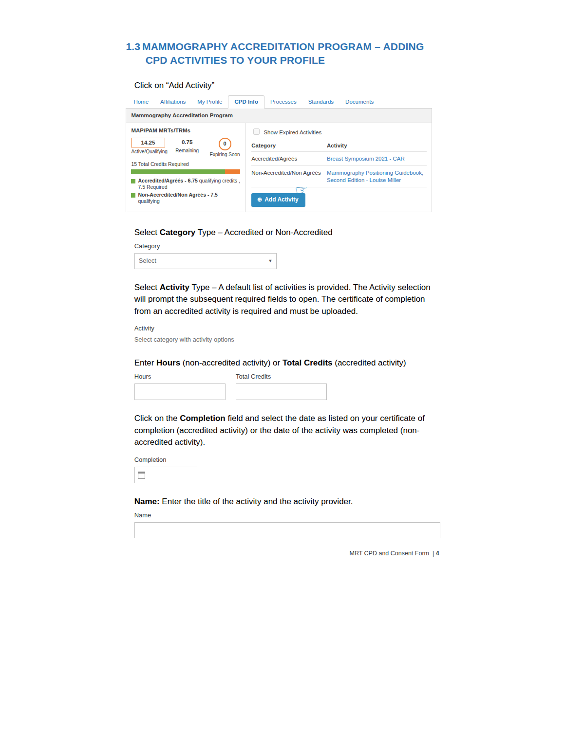1.3 MAMMOGRAPHY ACCREDITATION PROGRAM – ADDING CPD ACTIVITIES TO YOUR PROFILE
Click on “Add Activity”
Home Affiliations My Profile CPD Info Processes Standards Documents
Mammography Accreditation Program
MAP/PAM MRTs/TRMs
14.25
Active/Qualifying
0.75
Remaining
0
Expiring Soon
15 Total Credits Required
Accredited/Agréés - 6.75 qualifying credits , 7.5 Required
Non-Accredited/Non Agréés - 7.5 qualifying
Show Expired Activities
| Category | Activity |
| --- | --- |
| Accredited/Agréés | Breast Symposium 2021 - CAR |
| Non-Accredited/Non Agréés | Mammography Positioning Guidebook, Second Edition - Louise Miller |
⊕Add Activity
☞
Select Category Type – Accredited or Non-Accredited
Category
Select▼
Select Activity Type – A default list of activities is provided. The Activity selection will prompt the subsequent required fields to open. The certificate of completion from an accredited activity is required and must be uploaded.
Activity
Select category with activity options
Enter Hours (non-accredited activity) or Total Credits (accredited activity)
Hours
Total Credits
Click on the Completion field and select the date as listed on your certificate of completion (accredited activity) or the date of the activity was completed (non-accredited activity).
Completion
Name: Enter the title of the activity and the activity provider.
Name
MRT CPD and Consent Form | 4